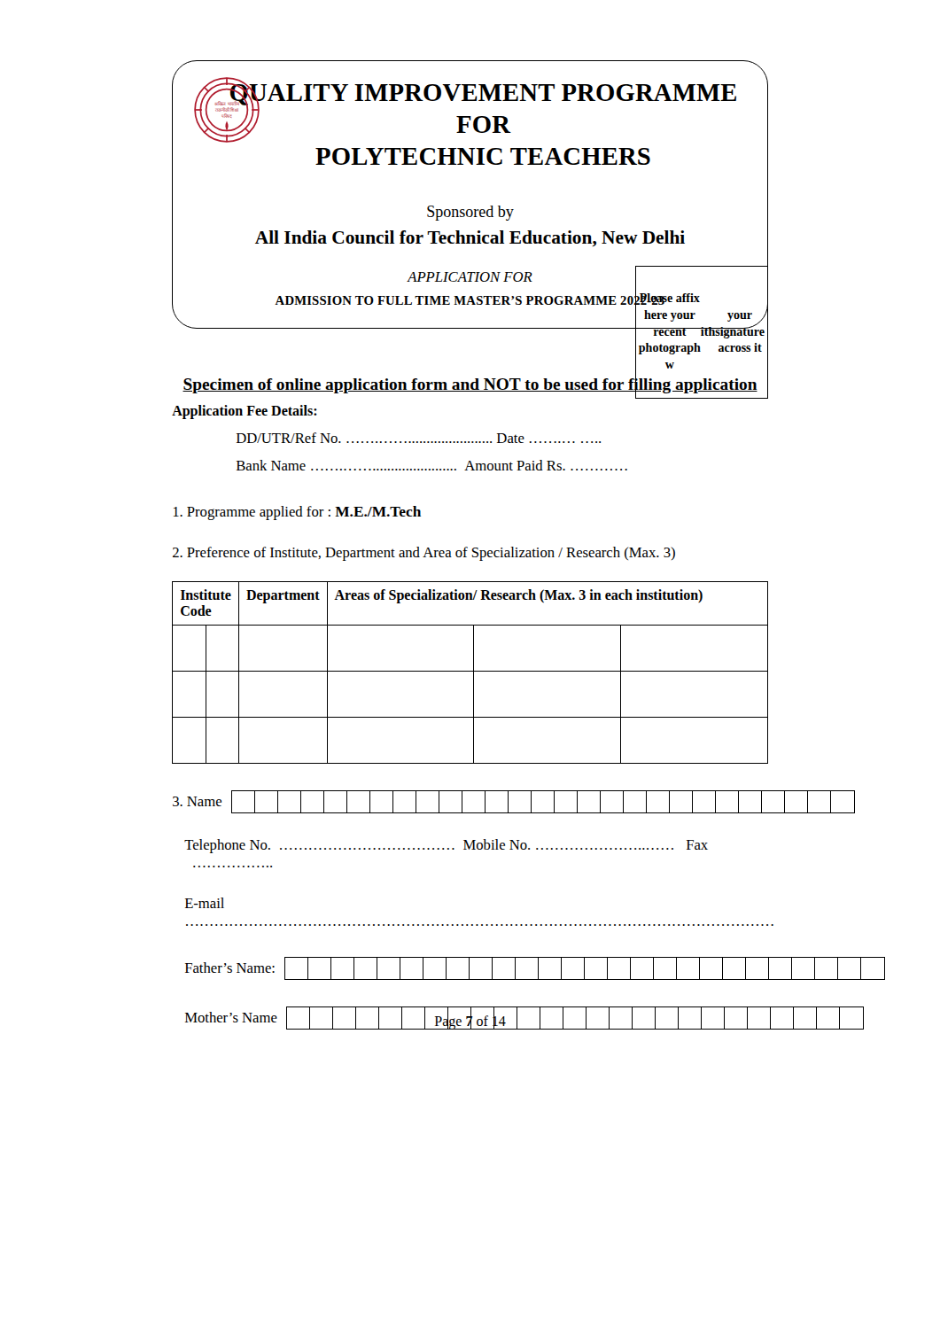अखिल भारतीय तकनीकी शिक्षा परिषद
QUALITY IMPROVEMENT PROGRAMME FOR
POLYTECHNIC TEACHERS
Sponsored by
All India Council for Technical Education, New Delhi
APPLICATION FOR
ADMISSION TO FULL TIME MASTER’S PROGRAMME 2022-23
Specimen of online application form and NOT to be used for filling application
Application Fee Details:
DD/UTR/Ref No. …….……....................... Date …….… …..
Bank Name …….……....................... Amount Paid Rs. …………
Please affix here your recent photograph with your signature across it
1. Programme applied for : M.E./M.Tech
2. Preference of Institute, Department and Area of Specialization / Research (Max. 3)
| Institute Code | Department | Areas of Specialization/ Research (Max. 3 in each institution) |
| --- | --- | --- |
3. Name
Telephone No. ……………………………… Mobile No. …………………..…… Fax ……………..
E-mail …………………………………………………………………………………………………………
Father’s Name:
Mother’s Name
Page 7 of 14